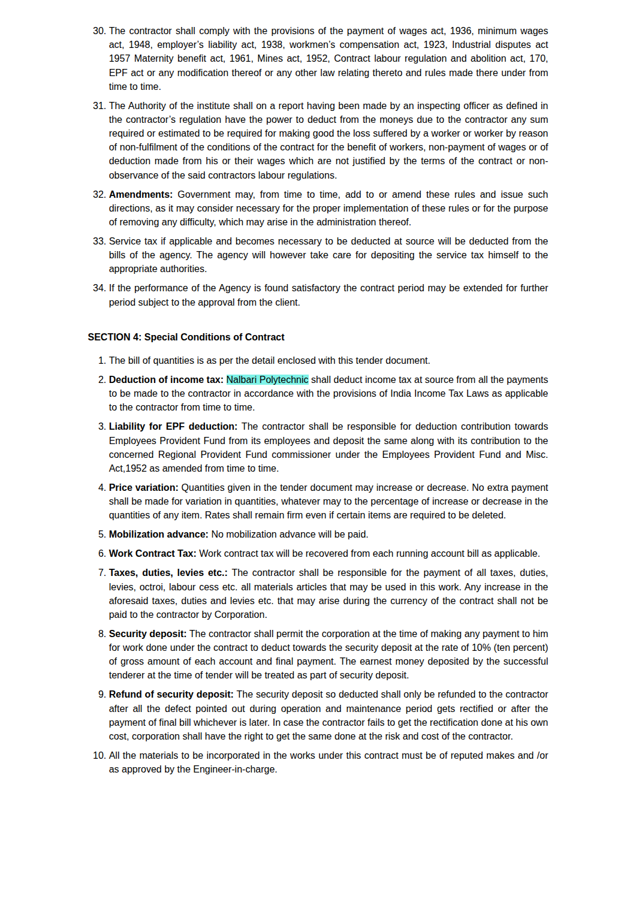The contractor shall comply with the provisions of the payment of wages act, 1936, minimum wages act, 1948, employer’s liability act, 1938, workmen’s compensation act, 1923, Industrial disputes act 1957 Maternity benefit act, 1961, Mines act, 1952, Contract labour regulation and abolition act, 170, EPF act or any modification thereof or any other law relating thereto and rules made there under from time to time.
The Authority of the institute shall on a report having been made by an inspecting officer as defined in the contractor’s regulation have the power to deduct from the moneys due to the contractor any sum required or estimated to be required for making good the loss suffered by a worker or worker by reason of non-fulfilment of the conditions of the contract for the benefit of workers, non-payment of wages or of deduction made from his or their wages which are not justified by the terms of the contract or non-observance of the said contractors labour regulations.
Amendments: Government may, from time to time, add to or amend these rules and issue such directions, as it may consider necessary for the proper implementation of these rules or for the purpose of removing any difficulty, which may arise in the administration thereof.
Service tax if applicable and becomes necessary to be deducted at source will be deducted from the bills of the agency. The agency will however take care for depositing the service tax himself to the appropriate authorities.
If the performance of the Agency is found satisfactory the contract period may be extended for further period subject to the approval from the client.
SECTION 4: Special Conditions of Contract
The bill of quantities is as per the detail enclosed with this tender document.
Deduction of income tax: Nalbari Polytechnic shall deduct income tax at source from all the payments to be made to the contractor in accordance with the provisions of India Income Tax Laws as applicable to the contractor from time to time.
Liability for EPF deduction: The contractor shall be responsible for deduction contribution towards Employees Provident Fund from its employees and deposit the same along with its contribution to the concerned Regional Provident Fund commissioner under the Employees Provident Fund and Misc. Act,1952 as amended from time to time.
Price variation: Quantities given in the tender document may increase or decrease. No extra payment shall be made for variation in quantities, whatever may to the percentage of increase or decrease in the quantities of any item. Rates shall remain firm even if certain items are required to be deleted.
Mobilization advance: No mobilization advance will be paid.
Work Contract Tax: Work contract tax will be recovered from each running account bill as applicable.
Taxes, duties, levies etc.: The contractor shall be responsible for the payment of all taxes, duties, levies, octroi, labour cess etc. all materials articles that may be used in this work. Any increase in the aforesaid taxes, duties and levies etc. that may arise during the currency of the contract shall not be paid to the contractor by Corporation.
Security deposit: The contractor shall permit the corporation at the time of making any payment to him for work done under the contract to deduct towards the security deposit at the rate of 10% (ten percent) of gross amount of each account and final payment. The earnest money deposited by the successful tenderer at the time of tender will be treated as part of security deposit.
Refund of security deposit: The security deposit so deducted shall only be refunded to the contractor after all the defect pointed out during operation and maintenance period gets rectified or after the payment of final bill whichever is later. In case the contractor fails to get the rectification done at his own cost, corporation shall have the right to get the same done at the risk and cost of the contractor.
All the materials to be incorporated in the works under this contract must be of reputed makes and /or as approved by the Engineer-in-charge.